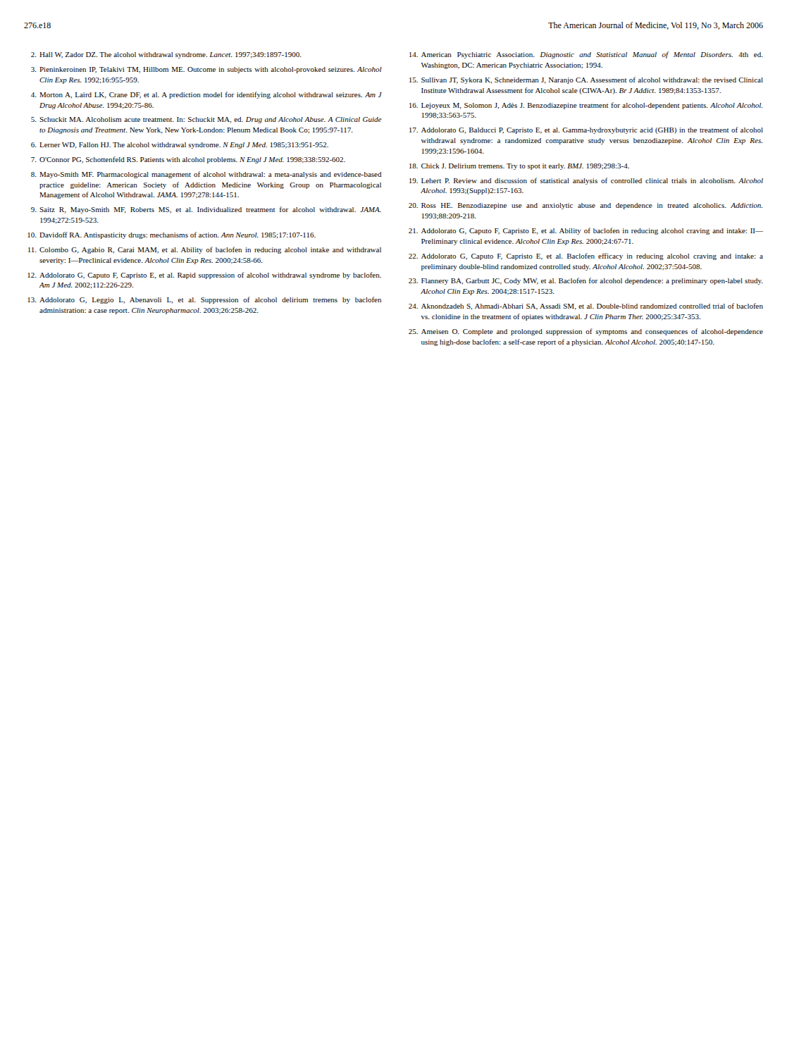276.e18
The American Journal of Medicine, Vol 119, No 3, March 2006
2. Hall W, Zador DZ. The alcohol withdrawal syndrome. Lancet. 1997;349:1897-1900.
3. Pieninkeroinen IP, Telakivi TM, Hillbom ME. Outcome in subjects with alcohol-provoked seizures. Alcohol Clin Exp Res. 1992;16:955-959.
4. Morton A, Laird LK, Crane DF, et al. A prediction model for identifying alcohol withdrawal seizures. Am J Drug Alcohol Abuse. 1994;20:75-86.
5. Schuckit MA. Alcoholism acute treatment. In: Schuckit MA, ed. Drug and Alcohol Abuse. A Clinical Guide to Diagnosis and Treatment. New York, New York-London: Plenum Medical Book Co; 1995:97-117.
6. Lerner WD, Fallon HJ. The alcohol withdrawal syndrome. N Engl J Med. 1985;313:951-952.
7. O'Connor PG, Schottenfeld RS. Patients with alcohol problems. N Engl J Med. 1998;338:592-602.
8. Mayo-Smith MF. Pharmacological management of alcohol withdrawal: a meta-analysis and evidence-based practice guideline: American Society of Addiction Medicine Working Group on Pharmacological Management of Alcohol Withdrawal. JAMA. 1997;278:144-151.
9. Saitz R, Mayo-Smith MF, Roberts MS, et al. Individualized treatment for alcohol withdrawal. JAMA. 1994;272:519-523.
10. Davidoff RA. Antispasticity drugs: mechanisms of action. Ann Neurol. 1985;17:107-116.
11. Colombo G, Agabio R, Carai MAM, et al. Ability of baclofen in reducing alcohol intake and withdrawal severity: I—Preclinical evidence. Alcohol Clin Exp Res. 2000;24:58-66.
12. Addolorato G, Caputo F, Capristo E, et al. Rapid suppression of alcohol withdrawal syndrome by baclofen. Am J Med. 2002;112:226-229.
13. Addolorato G, Leggio L, Abenavoli L, et al. Suppression of alcohol delirium tremens by baclofen administration: a case report. Clin Neuropharmacol. 2003;26:258-262.
14. American Psychiatric Association. Diagnostic and Statistical Manual of Mental Disorders. 4th ed. Washington, DC: American Psychiatric Association; 1994.
15. Sullivan JT, Sykora K, Schneiderman J, Naranjo CA. Assessment of alcohol withdrawal: the revised Clinical Institute Withdrawal Assessment for Alcohol scale (CIWA-Ar). Br J Addict. 1989;84:1353-1357.
16. Lejoyeux M, Solomon J, Adès J. Benzodiazepine treatment for alcohol-dependent patients. Alcohol Alcohol. 1998;33:563-575.
17. Addolorato G, Balducci P, Capristo E, et al. Gamma-hydroxybutyric acid (GHB) in the treatment of alcohol withdrawal syndrome: a randomized comparative study versus benzodiazepine. Alcohol Clin Exp Res. 1999;23:1596-1604.
18. Chick J. Delirium tremens. Try to spot it early. BMJ. 1989;298:3-4.
19. Lehert P. Review and discussion of statistical analysis of controlled clinical trials in alcoholism. Alcohol Alcohol. 1993;(Suppl)2:157-163.
20. Ross HE. Benzodiazepine use and anxiolytic abuse and dependence in treated alcoholics. Addiction. 1993;88:209-218.
21. Addolorato G, Caputo F, Capristo E, et al. Ability of baclofen in reducing alcohol craving and intake: II—Preliminary clinical evidence. Alcohol Clin Exp Res. 2000;24:67-71.
22. Addolorato G, Caputo F, Capristo E, et al. Baclofen efficacy in reducing alcohol craving and intake: a preliminary double-blind randomized controlled study. Alcohol Alcohol. 2002;37:504-508.
23. Flannery BA, Garbutt JC, Cody MW, et al. Baclofen for alcohol dependence: a preliminary open-label study. Alcohol Clin Exp Res. 2004;28:1517-1523.
24. Aknondzadeh S, Ahmadi-Abhari SA, Assadi SM, et al. Double-blind randomized controlled trial of baclofen vs. clonidine in the treatment of opiates withdrawal. J Clin Pharm Ther. 2000;25:347-353.
25. Ameisen O. Complete and prolonged suppression of symptoms and consequences of alcohol-dependence using high-dose baclofen: a self-case report of a physician. Alcohol Alcohol. 2005;40:147-150.